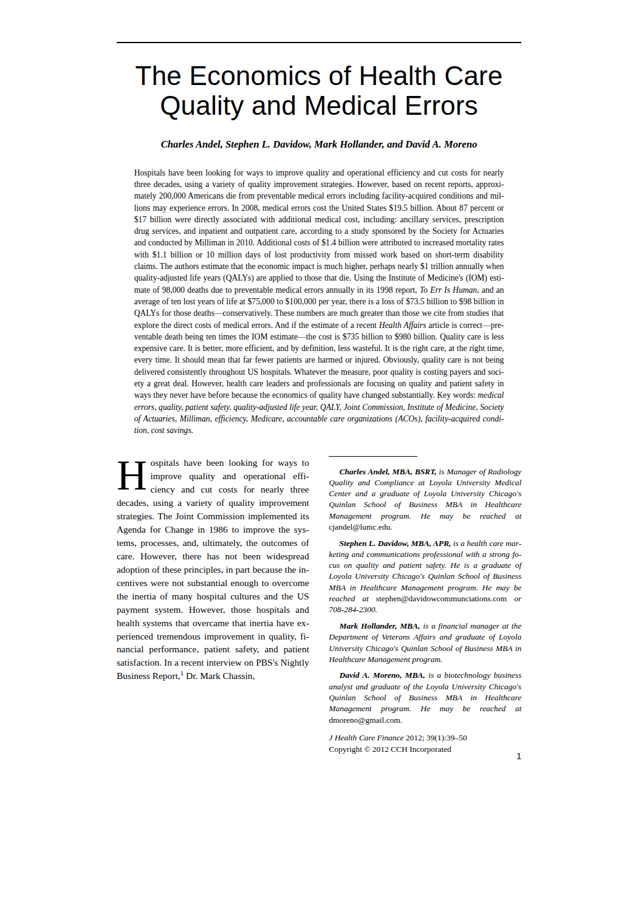The Economics of Health Care
Quality and Medical Errors
Charles Andel, Stephen L. Davidow, Mark Hollander, and David A. Moreno
Hospitals have been looking for ways to improve quality and operational efficiency and cut costs for nearly three decades, using a variety of quality improvement strategies. However, based on recent reports, approximately 200,000 Americans die from preventable medical errors including facility-acquired conditions and millions may experience errors. In 2008, medical errors cost the United States $19.5 billion. About 87 percent or $17 billion were directly associated with additional medical cost, including: ancillary services, prescription drug services, and inpatient and outpatient care, according to a study sponsored by the Society for Actuaries and conducted by Milliman in 2010. Additional costs of $1.4 billion were attributed to increased mortality rates with $1.1 billion or 10 million days of lost productivity from missed work based on short-term disability claims. The authors estimate that the economic impact is much higher, perhaps nearly $1 trillion annually when quality-adjusted life years (QALYs) are applied to those that die. Using the Institute of Medicine's (IOM) estimate of 98,000 deaths due to preventable medical errors annually in its 1998 report, To Err Is Human, and an average of ten lost years of life at $75,000 to $100,000 per year, there is a loss of $73.5 billion to $98 billion in QALYs for those deaths—conservatively. These numbers are much greater than those we cite from studies that explore the direct costs of medical errors. And if the estimate of a recent Health Affairs article is correct—preventable death being ten times the IOM estimate—the cost is $735 billion to $980 billion. Quality care is less expensive care. It is better, more efficient, and by definition, less wasteful. It is the right care, at the right time, every time. It should mean that far fewer patients are harmed or injured. Obviously, quality care is not being delivered consistently throughout US hospitals. Whatever the measure, poor quality is costing payers and society a great deal. However, health care leaders and professionals are focusing on quality and patient safety in ways they never have before because the economics of quality have changed substantially. Key words: medical errors, quality, patient safety, quality-adjusted life year, QALY, Joint Commission, Institute of Medicine, Society of Actuaries, Milliman, efficiency, Medicare, accountable care organizations (ACOs), facility-acquired condition, cost savings.
Hospitals have been looking for ways to improve quality and operational efficiency and cut costs for nearly three decades, using a variety of quality improvement strategies. The Joint Commission implemented its Agenda for Change in 1986 to improve the systems, processes, and, ultimately, the outcomes of care. However, there has not been widespread adoption of these principles, in part because the incentives were not substantial enough to overcome the inertia of many hospital cultures and the US payment system. However, those hospitals and health systems that overcame that inertia have experienced tremendous improvement in quality, financial performance, patient safety, and patient satisfaction. In a recent interview on PBS's Nightly Business Report,1 Dr. Mark Chassin,
Charles Andel, MBA, BSRT, is Manager of Radiology Quality and Compliance at Loyola University Medical Center and a graduate of Loyola University Chicago's Quinlan School of Business MBA in Healthcare Management program. He may be reached at cjandel@lumc.edu.
Stephen L. Davidow, MBA, APR, is a health care marketing and communications professional with a strong focus on quality and patient safety. He is a graduate of Loyola University Chicago's Quinlan School of Business MBA in Healthcare Management program. He may be reached at stephen@davidowcommunciations.com or 708-284-2300.
Mark Hollander, MBA, is a financial manager at the Department of Veterans Affairs and graduate of Loyola University Chicago's Quinlan School of Business MBA in Healthcare Management program.
David A. Moreno, MBA, is a biotechnology business analyst and graduate of the Loyola University Chicago's Quinlan School of Business MBA in Healthcare Management program. He may be reached at dmoreno@gmail.com.
J Health Care Finance 2012; 39(1):39–50
Copyright © 2012 CCH Incorporated
1